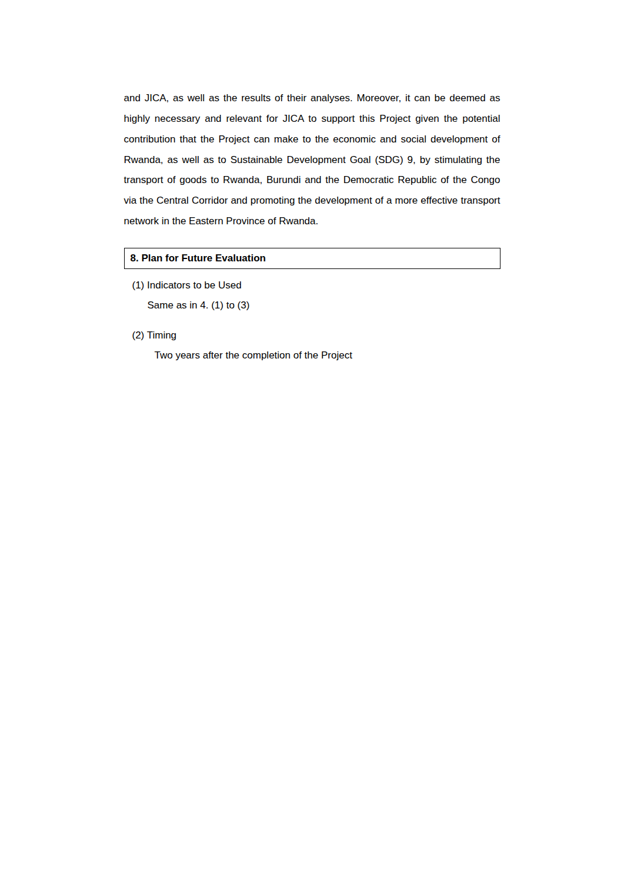and JICA, as well as the results of their analyses. Moreover, it can be deemed as highly necessary and relevant for JICA to support this Project given the potential contribution that the Project can make to the economic and social development of Rwanda, as well as to Sustainable Development Goal (SDG) 9, by stimulating the transport of goods to Rwanda, Burundi and the Democratic Republic of the Congo via the Central Corridor and promoting the development of a more effective transport network in the Eastern Province of Rwanda.
8. Plan for Future Evaluation
(1) Indicators to be Used
Same as in 4. (1) to (3)
(2) Timing
Two years after the completion of the Project